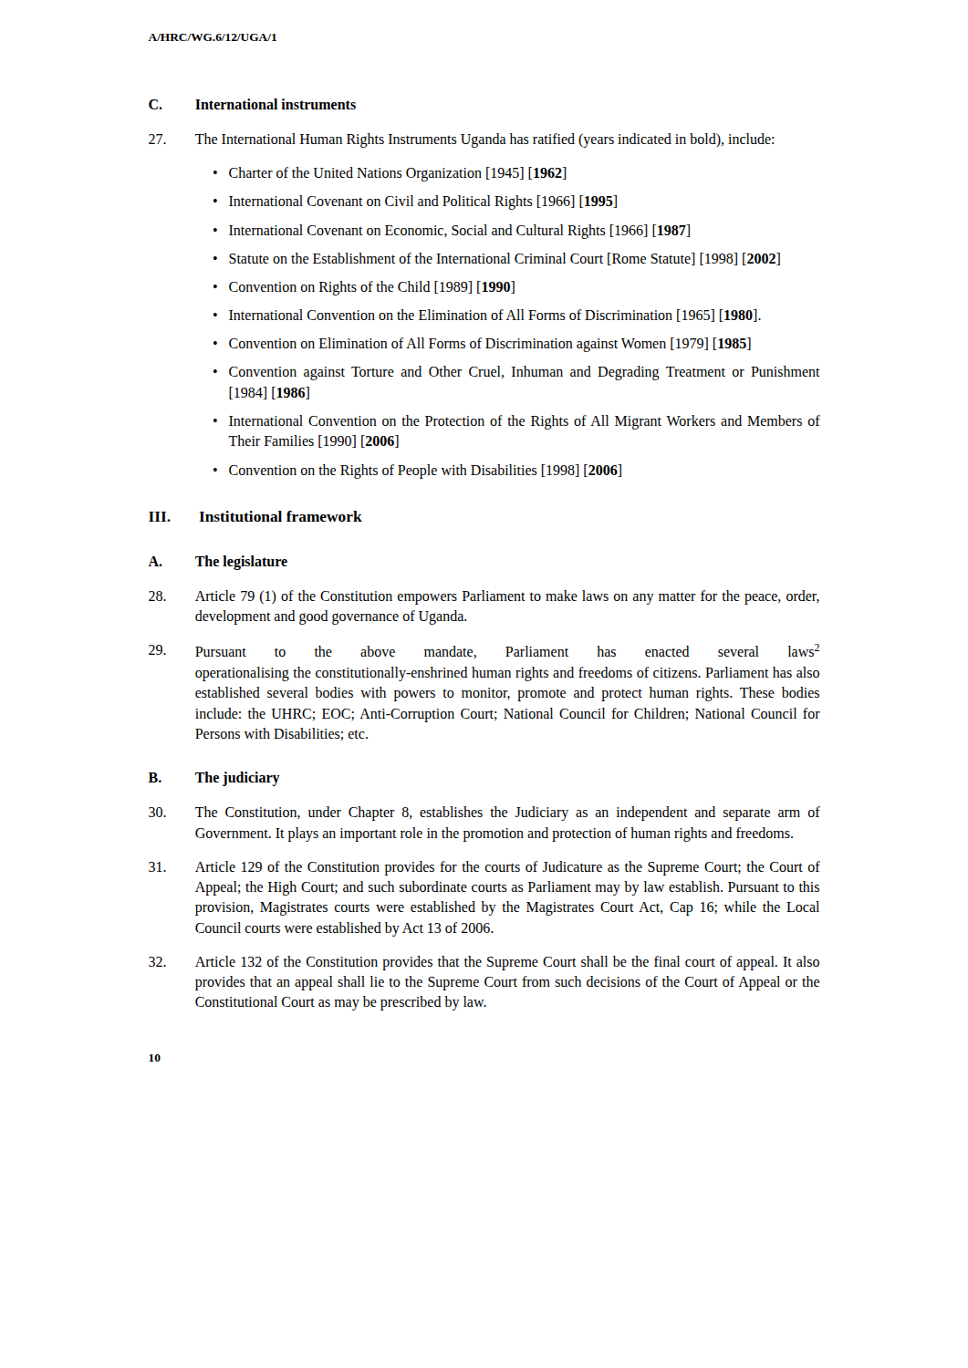A/HRC/WG.6/12/UGA/1
C. International instruments
27. The International Human Rights Instruments Uganda has ratified (years indicated in bold), include:
Charter of the United Nations Organization [1945] [1962]
International Covenant on Civil and Political Rights [1966] [1995]
International Covenant on Economic, Social and Cultural Rights [1966] [1987]
Statute on the Establishment of the International Criminal Court [Rome Statute] [1998] [2002]
Convention on Rights of the Child [1989] [1990]
International Convention on the Elimination of All Forms of Discrimination [1965] [1980].
Convention on Elimination of All Forms of Discrimination against Women [1979] [1985]
Convention against Torture and Other Cruel, Inhuman and Degrading Treatment or Punishment [1984] [1986]
International Convention on the Protection of the Rights of All Migrant Workers and Members of Their Families [1990] [2006]
Convention on the Rights of People with Disabilities [1998] [2006]
III. Institutional framework
A. The legislature
28. Article 79 (1) of the Constitution empowers Parliament to make laws on any matter for the peace, order, development and good governance of Uganda.
29. Pursuant to the above mandate, Parliament has enacted several laws2operationalising the constitutionally-enshrined human rights and freedoms of citizens. Parliament has also established several bodies with powers to monitor, promote and protect human rights. These bodies include: the UHRC; EOC; Anti-Corruption Court; National Council for Children; National Council for Persons with Disabilities; etc.
B. The judiciary
30. The Constitution, under Chapter 8, establishes the Judiciary as an independent and separate arm of Government. It plays an important role in the promotion and protection of human rights and freedoms.
31. Article 129 of the Constitution provides for the courts of Judicature as the Supreme Court; the Court of Appeal; the High Court; and such subordinate courts as Parliament may by law establish. Pursuant to this provision, Magistrates courts were established by the Magistrates Court Act, Cap 16; while the Local Council courts were established by Act 13 of 2006.
32. Article 132 of the Constitution provides that the Supreme Court shall be the final court of appeal. It also provides that an appeal shall lie to the Supreme Court from such decisions of the Court of Appeal or the Constitutional Court as may be prescribed by law.
10